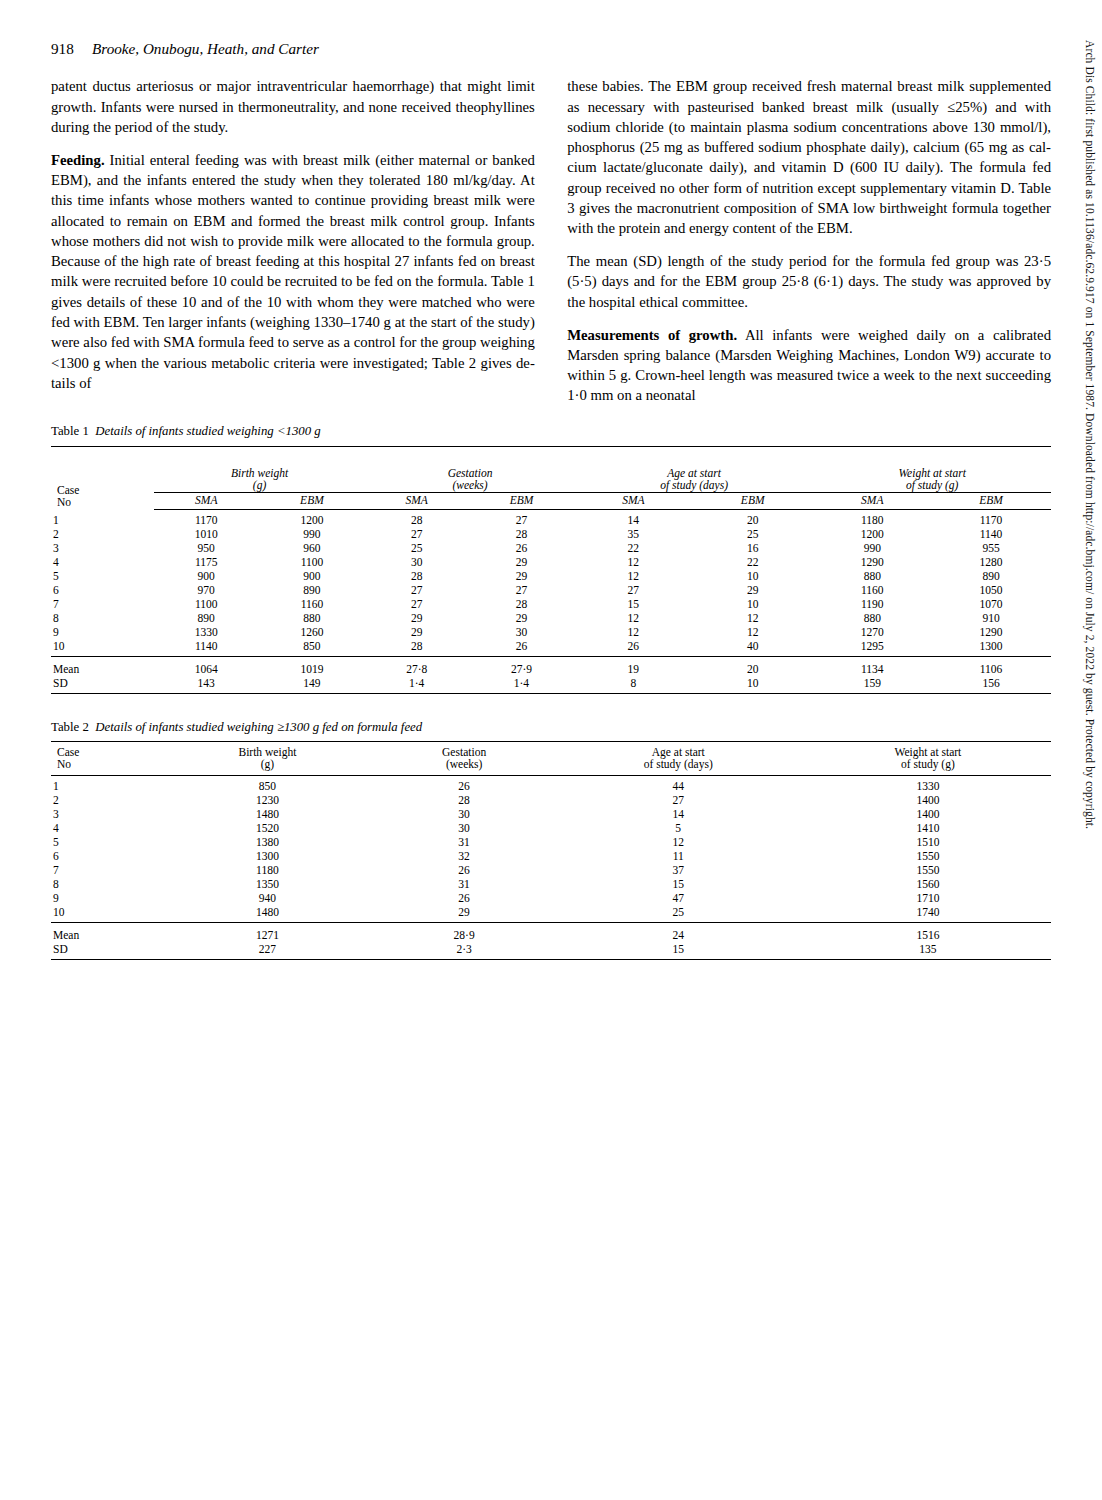Arch Dis Child: first published as 10.1136/adc.62.9.917 on 1 September 1987. Downloaded from http://adc.bmj.com/ on July 2, 2022 by guest. Protected by copyright.
918 Brooke, Onubogu, Heath, and Carter
patent ductus arteriosus or major intraventricular haemorrhage) that might limit growth. Infants were nursed in thermoneutrality, and none received theophyllines during the period of the study.
Feeding. Initial enteral feeding was with breast milk (either maternal or banked EBM), and the infants entered the study when they tolerated 180 ml/kg/day. At this time infants whose mothers wanted to continue providing breast milk were allocated to remain on EBM and formed the breast milk control group. Infants whose mothers did not wish to provide milk were allocated to the formula group. Because of the high rate of breast feeding at this hospital 27 infants fed on breast milk were recruited before 10 could be recruited to be fed on the formula. Table 1 gives details of these 10 and of the 10 with whom they were matched who were fed with EBM. Ten larger infants (weighing 1330–1740 g at the start of the study) were also fed with SMA formula feed to serve as a control for the group weighing <1300 g when the various metabolic criteria were investigated; Table 2 gives details of
these babies. The EBM group received fresh maternal breast milk supplemented as necessary with pasteurised banked breast milk (usually ≤25%) and with sodium chloride (to maintain plasma sodium concentrations above 130 mmol/l), phosphorus (25 mg as buffered sodium phosphate daily), calcium (65 mg as calcium lactate/gluconate daily), and vitamin D (600 IU daily). The formula fed group received no other form of nutrition except supplementary vitamin D. Table 3 gives the macronutrient composition of SMA low birthweight formula together with the protein and energy content of the EBM.
The mean (SD) length of the study period for the formula fed group was 23·5 (5·5) days and for the EBM group 25·8 (6·1) days. The study was approved by the hospital ethical committee.
Measurements of growth. All infants were weighed daily on a calibrated Marsden spring balance (Marsden Weighing Machines, London W9) accurate to within 5 g. Crown-heel length was measured twice a week to the next succeeding 1·0 mm on a neonatal
Table 1 Details of infants studied weighing <1300 g
| Case No | | | | |
| --- | --- | --- | --- | --- |
| Birth weight (g) | Gestation (weeks) | Age at start of study (days) | Weight at start of study (g) |
| SMA | EBM | SMA | EBM | SMA | EBM | SMA | EBM |
| 1 | 1170 | 1200 | 28 | 27 | 14 | 20 | 1180 | 1170 |
| 2 | 1010 | 990 | 27 | 28 | 35 | 25 | 1200 | 1140 |
| 3 | 950 | 960 | 25 | 26 | 22 | 16 | 990 | 955 |
| 4 | 1175 | 1100 | 30 | 29 | 12 | 22 | 1290 | 1280 |
| 5 | 900 | 900 | 28 | 29 | 12 | 10 | 880 | 890 |
| 6 | 970 | 890 | 27 | 27 | 27 | 29 | 1160 | 1050 |
| 7 | 1100 | 1160 | 27 | 28 | 15 | 10 | 1190 | 1070 |
| 8 | 890 | 880 | 29 | 29 | 12 | 12 | 880 | 910 |
| 9 | 1330 | 1260 | 29 | 30 | 12 | 12 | 1270 | 1290 |
| 10 | 1140 | 850 | 28 | 26 | 26 | 40 | 1295 | 1300 |
| Mean | 1064 | 1019 | 27·8 | 27·9 | 19 | 20 | 1134 | 1106 |
| SD | 143 | 149 | 1·4 | 1·4 | 8 | 10 | 159 | 156 |
Table 2 Details of infants studied weighing ≥1300 g fed on formula feed
| Case No | Birth weight (g) | Gestation (weeks) | Age at start of study (days) | Weight at start of study (g) |
| --- | --- | --- | --- | --- |
| 1 | 850 | 26 | 44 | 1330 |
| 2 | 1230 | 28 | 27 | 1400 |
| 3 | 1480 | 30 | 14 | 1400 |
| 4 | 1520 | 30 | 5 | 1410 |
| 5 | 1380 | 31 | 12 | 1510 |
| 6 | 1300 | 32 | 11 | 1550 |
| 7 | 1180 | 26 | 37 | 1550 |
| 8 | 1350 | 31 | 15 | 1560 |
| 9 | 940 | 26 | 47 | 1710 |
| 10 | 1480 | 29 | 25 | 1740 |
| Mean | 1271 | 28·9 | 24 | 1516 |
| SD | 227 | 2·3 | 15 | 135 |